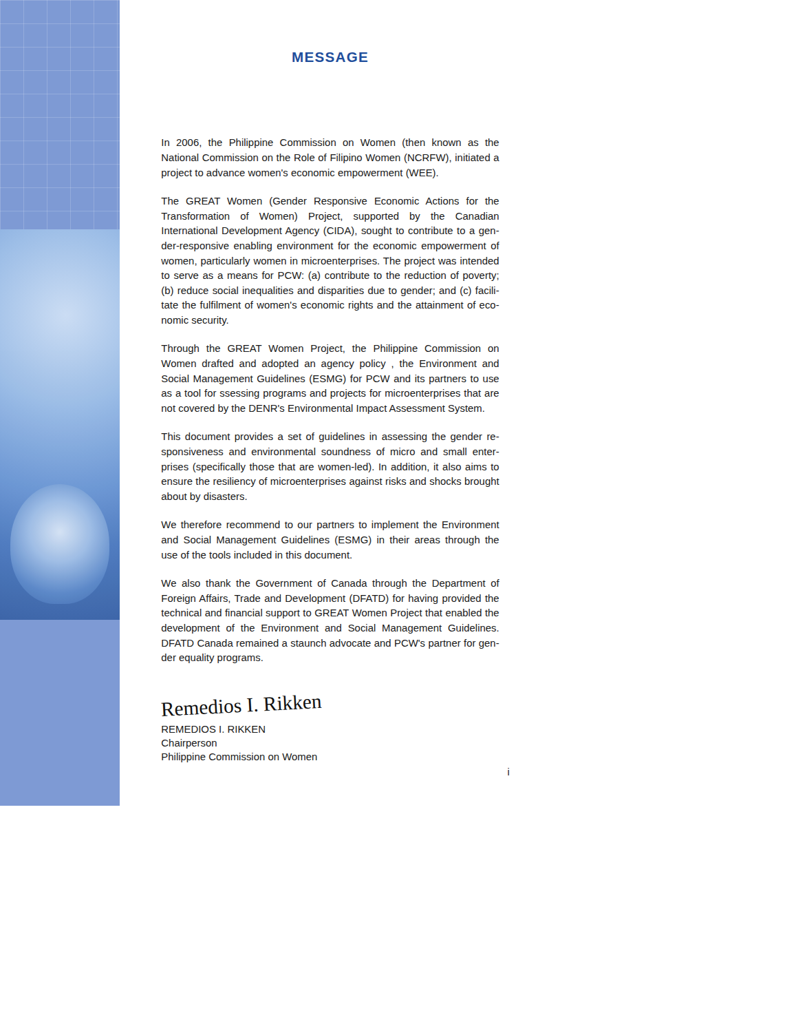MESSAGE
In 2006, the Philippine Commission on Women (then known as the National Commission on the Role of Filipino Women (NCRFW), initiated a project to advance women's economic empowerment (WEE).
The GREAT Women (Gender Responsive Economic Actions for the Transformation of Women) Project, supported by the Canadian International Development Agency (CIDA), sought to contribute to a gender-responsive enabling environment for the economic empowerment of women, particularly women in microenterprises. The project was intended to serve as a means for PCW: (a) contribute to the reduction of poverty; (b) reduce social inequalities and disparities due to gender; and (c) facilitate the fulfilment of women's economic rights and the attainment of economic security.
Through the GREAT Women Project, the Philippine Commission on Women drafted and adopted an agency policy , the Environment and Social Management Guidelines (ESMG) for PCW and its partners to use as a tool for ssessing programs and projects for microenterprises that are not covered by the DENR's Environmental Impact Assessment System.
This document provides a set of guidelines in assessing the gender responsiveness and environmental soundness of micro and small enterprises (specifically those that are women-led). In addition, it also aims to ensure the resiliency of microenterprises against risks and shocks brought about by disasters.
We therefore recommend to our partners to implement the Environment and Social Management Guidelines (ESMG) in their areas through the use of the tools included in this document.
We also thank the Government of Canada through the Department of Foreign Affairs, Trade and Development (DFATD) for having provided the technical and financial support to GREAT Women Project that enabled the development of the Environment and Social Management Guidelines. DFATD Canada remained a staunch advocate and PCW's partner for gender equality programs.
Remedios I. Rikken
REMEDIOS I. RIKKEN Chairperson
Philippine Commission on Women
i